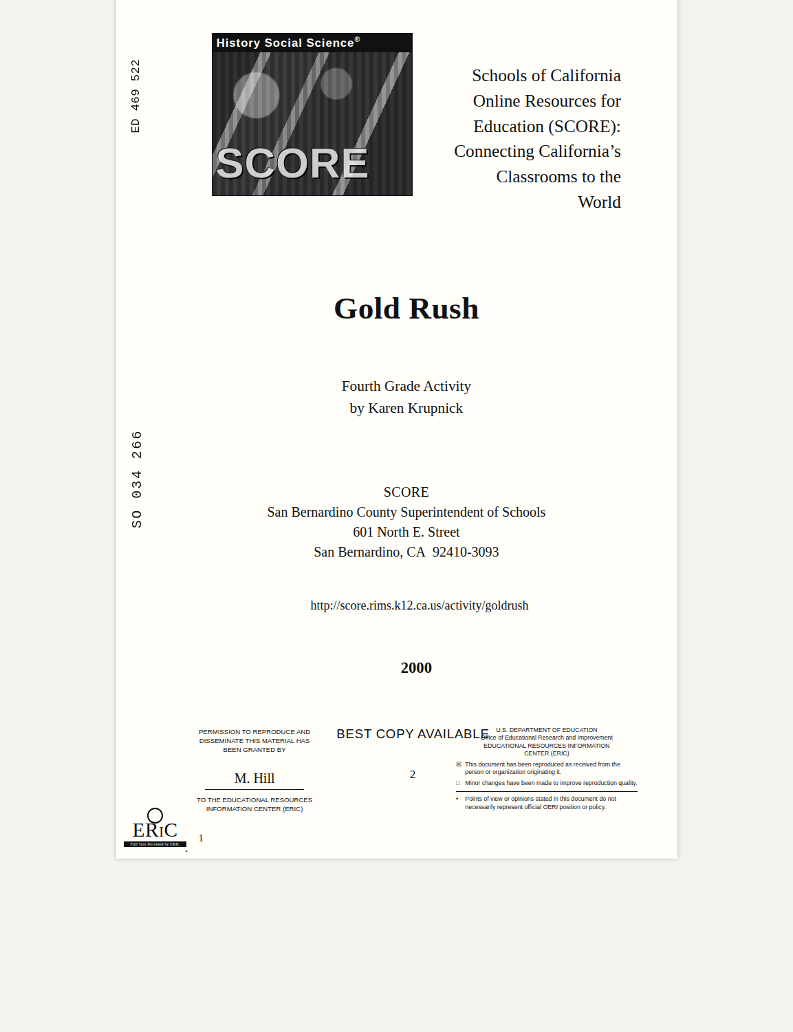ED 469 522
SO 034 266
History Social Science®
SCORE
Schools of California
Online Resources for
Education (SCORE):
Connecting California’s
Classrooms to the
World
Gold Rush
Fourth Grade Activity
by Karen Krupnick
SCORE
San Bernardino County Superintendent of Schools
601 North E. Street
San Bernardino, CA 92410-3093
http://score.rims.k12.ca.us/activity/goldrush
2000
BEST COPY AVAILABLE
Permission to reproduce and
disseminate this material has
been granted by
M. Hill
To the educational resources
information center (ERIC)
2
U.S. DEPARTMENT OF EDUCATION
Office of Educational Research and Improvement
EDUCATIONAL RESOURCES INFORMATION
CENTER (ERIC)
☒This document has been reproduced as received from the person or organization originating it.
□Minor changes have been made to improve reproduction quality.
•Points of view or opinions stated in this document do not necessarily represent official OERI position or policy.
ERIC
Full Text Provided by ERIC
1
•